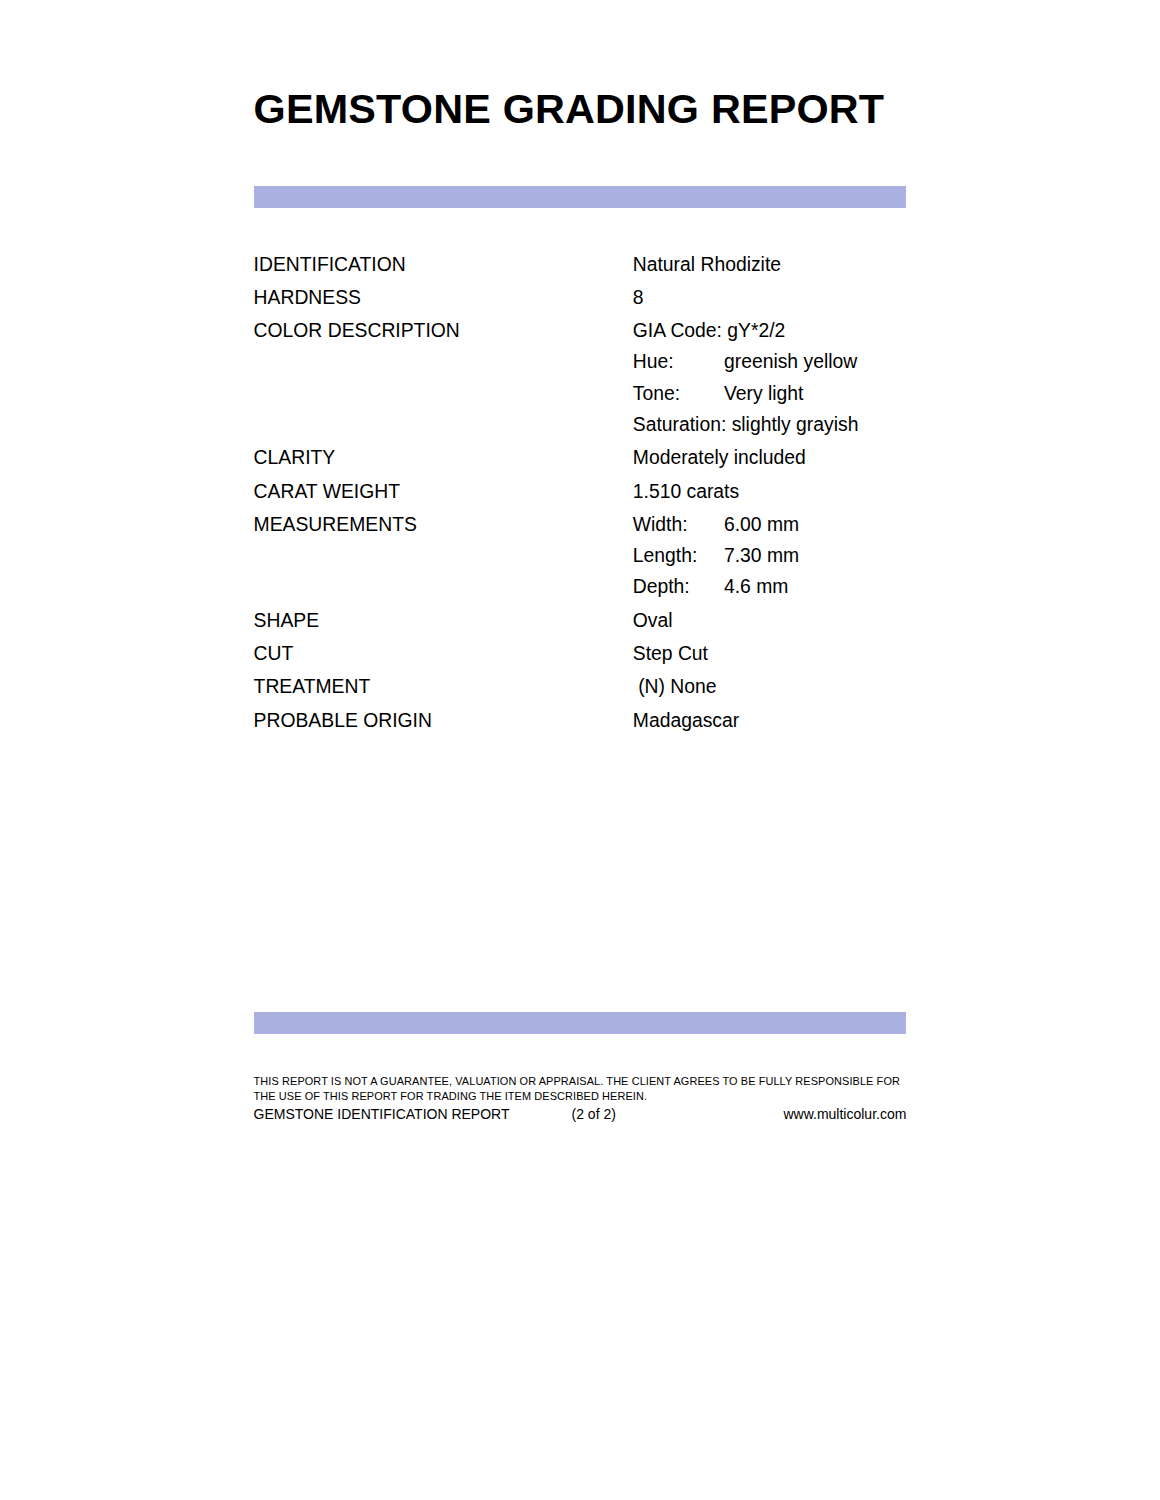GEMSTONE GRADING REPORT
| IDENTIFICATION | Natural Rhodizite |
| HARDNESS | 8 |
| COLOR DESCRIPTION | GIA Code: gY*2/2 Hue: greenish yellow Tone: Very light Saturation: slightly grayish |
| CLARITY | Moderately included |
| CARAT WEIGHT | 1.510 carats |
| MEASUREMENTS | Width: 6.00 mm Length: 7.30 mm Depth: 4.6 mm |
| SHAPE | Oval |
| CUT | Step Cut |
| TREATMENT | (N) None |
| PROBABLE ORIGIN | Madagascar |
THIS REPORT IS NOT A GUARANTEE, VALUATION OR APPRAISAL. THE CLIENT AGREES TO BE FULLY RESPONSIBLE FOR THE USE OF THIS REPORT FOR TRADING THE ITEM DESCRIBED HEREIN.
GEMSTONE IDENTIFICATION REPORT
(2 of 2)
www.multicolur.com